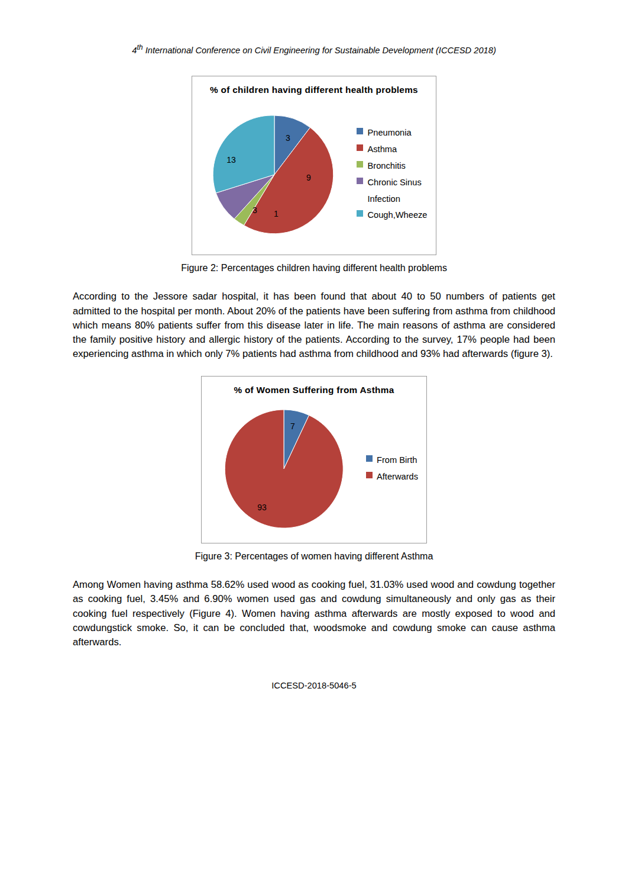4th International Conference on Civil Engineering for Sustainable Development (ICCESD 2018)
% of children having different health problems
3 9 1 3 13
Pneumonia
Asthma
Bronchitis
Chronic Sinus
Infection
Cough,Wheeze
Figure 2: Percentages children having different health problems
According to the Jessore sadar hospital, it has been found that about 40 to 50 numbers of patients get admitted to the hospital per month. About 20% of the patients have been suffering from asthma from childhood which means 80% patients suffer from this disease later in life. The main reasons of asthma are considered the family positive history and allergic history of the patients. According to the survey, 17% people had been experiencing asthma in which only 7% patients had asthma from childhood and 93% had afterwards (figure 3).
% of Women Suffering from Asthma
7 93
From Birth
Afterwards
Figure 3: Percentages of women having different Asthma
Among Women having asthma 58.62% used wood as cooking fuel, 31.03% used wood and cowdung together as cooking fuel, 3.45% and 6.90% women used gas and cowdung simultaneously and only gas as their cooking fuel respectively (Figure 4). Women having asthma afterwards are mostly exposed to wood and cowdungstick smoke. So, it can be concluded that, woodsmoke and cowdung smoke can cause asthma afterwards.
ICCESD-2018-5046-5